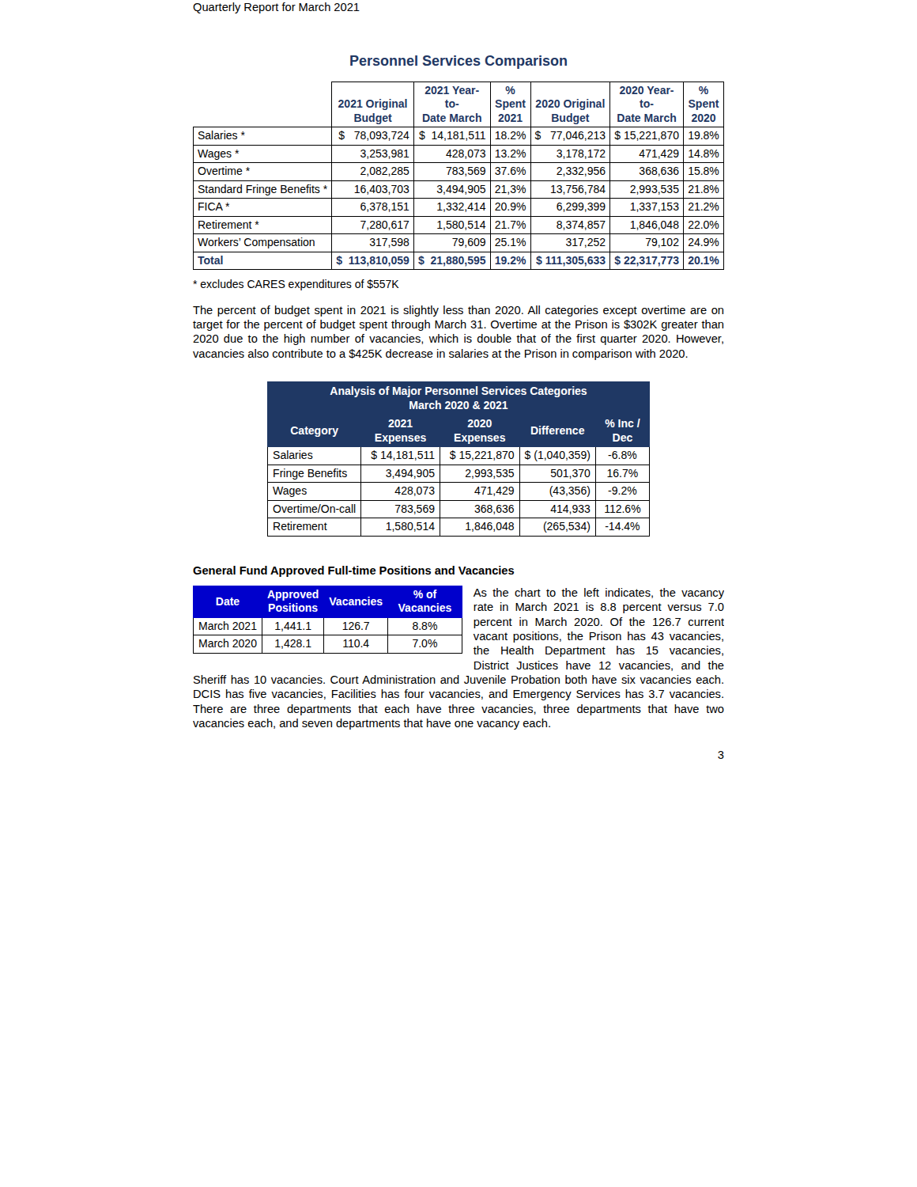Quarterly Report for March 2021
Personnel Services Comparison
| | 2021 Original Budget | 2021 Year-to- Date March | % Spent 2021 | 2020 Original Budget | 2020 Year-to- Date March | % Spent 2020 |
| --- | --- | --- | --- | --- | --- | --- |
| Salaries * | $ 78,093,724 | $ 14,181,511 | 18.2% | $ 77,046,213 | $ 15,221,870 | 19.8% |
| Wages * | 3,253,981 | 428,073 | 13.2% | 3,178,172 | 471,429 | 14.8% |
| Overtime * | 2,082,285 | 783,569 | 37.6% | 2,332,956 | 368,636 | 15.8% |
| Standard Fringe Benefits * | 16,403,703 | 3,494,905 | 21,3% | 13,756,784 | 2,993,535 | 21.8% |
| FICA * | 6,378,151 | 1,332,414 | 20.9% | 6,299,399 | 1,337,153 | 21.2% |
| Retirement * | 7,280,617 | 1,580,514 | 21.7% | 8,374,857 | 1,846,048 | 22.0% |
| Workers’ Compensation | 317,598 | 79,609 | 25.1% | 317,252 | 79,102 | 24.9% |
| Total | $ 113,810,059 | $ 21,880,595 | 19.2% | $ 111,305,633 | $ 22,317,773 | 20.1% |
* excludes CARES expenditures of $557K
The percent of budget spent in 2021 is slightly less than 2020. All categories except overtime are on target for the percent of budget spent through March 31. Overtime at the Prison is $302K greater than 2020 due to the high number of vacancies, which is double that of the first quarter 2020. However, vacancies also contribute to a $425K decrease in salaries at the Prison in comparison with 2020.
| Analysis of Major Personnel Services Categories March 2020 & 2021 |
| --- |
| Category | 2021 Expenses | 2020 Expenses | Difference | % Inc / Dec |
| Salaries | $ 14,181,511 | $ 15,221,870 | $ (1,040,359) | -6.8% |
| Fringe Benefits | 3,494,905 | 2,993,535 | 501,370 | 16.7% |
| Wages | 428,073 | 471,429 | (43,356) | -9.2% |
| Overtime/On-call | 783,569 | 368,636 | 414,933 | 112.6% |
| Retirement | 1,580,514 | 1,846,048 | (265,534) | -14.4% |
General Fund Approved Full-time Positions and Vacancies
| Date | Approved Positions | Vacancies | % of Vacancies |
| --- | --- | --- | --- |
| March 2021 | 1,441.1 | 126.7 | 8.8% |
| March 2020 | 1,428.1 | 110.4 | 7.0% |
As the chart to the left indicates, the vacancy rate in March 2021 is 8.8 percent versus 7.0 percent in March 2020. Of the 126.7 current vacant positions, the Prison has 43 vacancies, the Health Department has 15 vacancies, District Justices have 12 vacancies, and the Sheriff has 10 vacancies. Court Administration and Juvenile Probation both have six vacancies each. DCIS has five vacancies, Facilities has four vacancies, and Emergency Services has 3.7 vacancies. There are three departments that each have three vacancies, three departments that have two vacancies each, and seven departments that have one vacancy each.
3